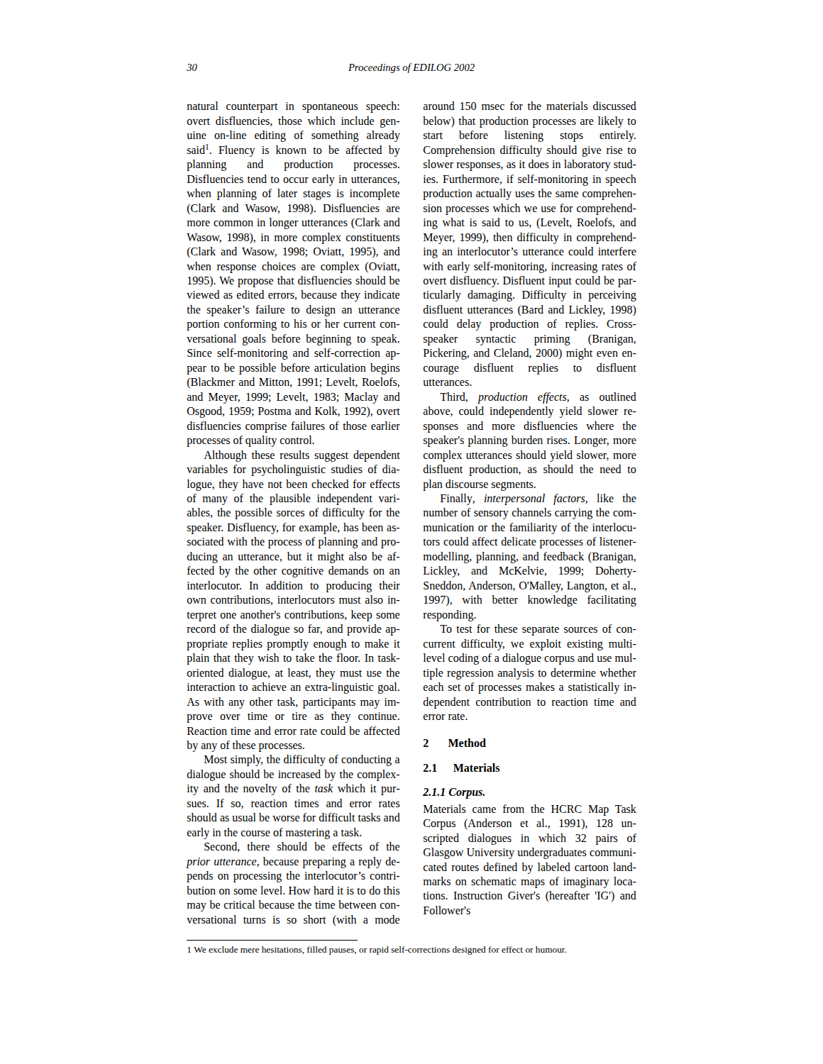30
Proceedings of EDILOG 2002
natural counterpart in spontaneous speech: overt disfluencies, those which include genuine on-line editing of something already said1. Fluency is known to be affected by planning and production processes. Disfluencies tend to occur early in utterances, when planning of later stages is incomplete (Clark and Wasow, 1998). Disfluencies are more common in longer utterances (Clark and Wasow, 1998), in more complex constituents (Clark and Wasow, 1998; Oviatt, 1995), and when response choices are complex (Oviatt, 1995). We propose that disfluencies should be viewed as edited errors, because they indicate the speaker’s failure to design an utterance portion conforming to his or her current conversational goals before beginning to speak. Since self-monitoring and self-correction appear to be possible before articulation begins (Blackmer and Mitton, 1991; Levelt, Roelofs, and Meyer, 1999; Levelt, 1983; Maclay and Osgood, 1959; Postma and Kolk, 1992), overt disfluencies comprise failures of those earlier processes of quality control.
Although these results suggest dependent variables for psycholinguistic studies of dialogue, they have not been checked for effects of many of the plausible independent variables, the possible sorces of difficulty for the speaker. Disfluency, for example, has been associated with the process of planning and producing an utterance, but it might also be affected by the other cognitive demands on an interlocutor. In addition to producing their own contributions, interlocutors must also interpret one another's contributions, keep some record of the dialogue so far, and provide appropriate replies promptly enough to make it plain that they wish to take the floor. In task-oriented dialogue, at least, they must use the interaction to achieve an extra-linguistic goal. As with any other task, participants may improve over time or tire as they continue. Reaction time and error rate could be affected by any of these processes.
Most simply, the difficulty of conducting a dialogue should be increased by the complexity and the novelty of the task which it pursues. If so, reaction times and error rates should as usual be worse for difficult tasks and early in the course of mastering a task.
Second, there should be effects of the prior utterance, because preparing a reply depends on processing the interlocutor’s contribution on some level. How hard it is to do this may be critical because the time between conversational turns is so short (with a mode around 150 msec for the materials discussed below) that production processes are likely to start before listening stops entirely. Comprehension difficulty should give rise to slower responses, as it does in laboratory studies. Furthermore, if self-monitoring in speech production actually uses the same comprehension processes which we use for comprehending what is said to us, (Levelt, Roelofs, and Meyer, 1999), then difficulty in comprehending an interlocutor’s utterance could interfere with early self-monitoring, increasing rates of overt disfluency. Disfluent input could be particularly damaging. Difficulty in perceiving disfluent utterances (Bard and Lickley, 1998) could delay production of replies. Cross-speaker syntactic priming (Branigan, Pickering, and Cleland, 2000) might even encourage disfluent replies to disfluent utterances.
Third, production effects, as outlined above, could independently yield slower responses and more disfluencies where the speaker's planning burden rises. Longer, more complex utterances should yield slower, more disfluent production, as should the need to plan discourse segments.
Finally, interpersonal factors, like the number of sensory channels carrying the communication or the familiarity of the interlocutors could affect delicate processes of listener-modelling, planning, and feedback (Branigan, Lickley, and McKelvie, 1999; Doherty-Sneddon, Anderson, O'Malley, Langton, et al., 1997), with better knowledge facilitating responding.
To test for these separate sources of concurrent difficulty, we exploit existing multi-level coding of a dialogue corpus and use multiple regression analysis to determine whether each set of processes makes a statistically independent contribution to reaction time and error rate.
2 Method
2.1 Materials
2.1.1 Corpus.
Materials came from the HCRC Map Task Corpus (Anderson et al., 1991), 128 unscripted dialogues in which 32 pairs of Glasgow University undergraduates communicated routes defined by labeled cartoon landmarks on schematic maps of imaginary locations. Instruction Giver's (hereafter 'IG') and Follower's
1 We exclude mere hesitations, filled pauses, or rapid self-corrections designed for effect or humour.